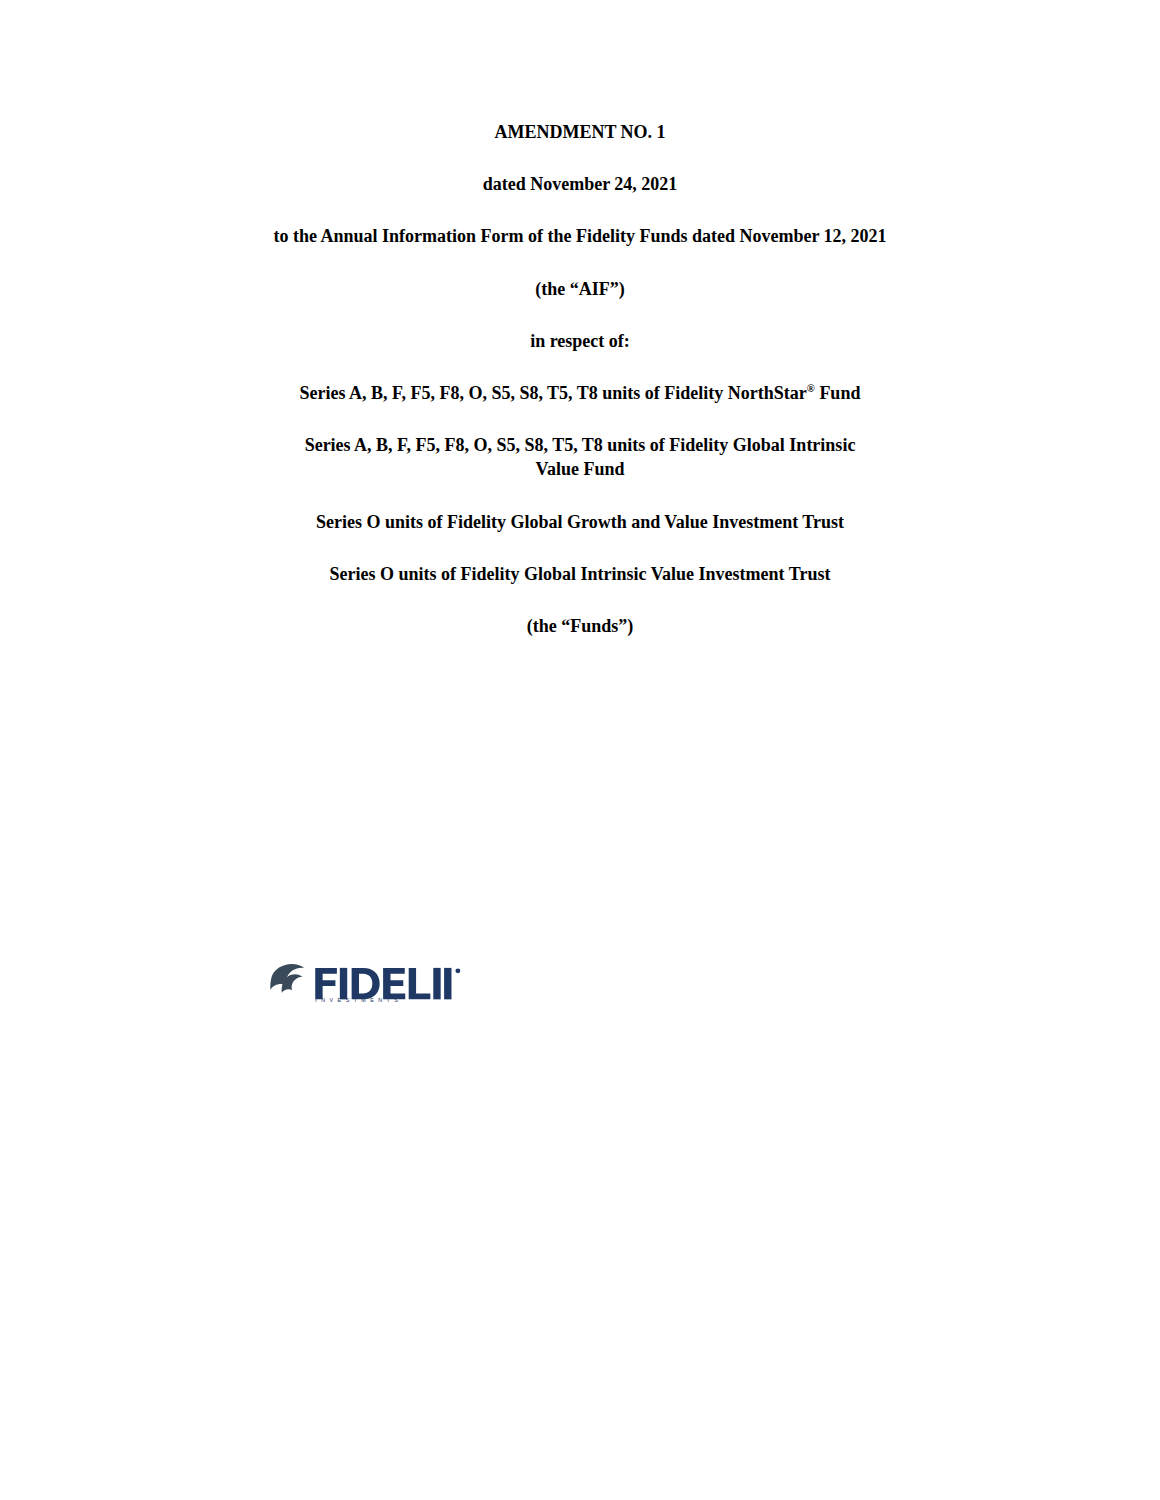AMENDMENT NO. 1
dated November 24, 2021
to the Annual Information Form of the Fidelity Funds dated November 12, 2021
(the “AIF”)
in respect of:
Series A, B, F, F5, F8, O, S5, S8, T5, T8 units of Fidelity NorthStar® Fund
Series A, B, F, F5, F8, O, S5, S8, T5, T8 units of Fidelity Global Intrinsic Value Fund
Series O units of Fidelity Global Growth and Value Investment Trust
Series O units of Fidelity Global Intrinsic Value Investment Trust
(the “Funds”)
Fidelity Investments I N V E S T M E N T S